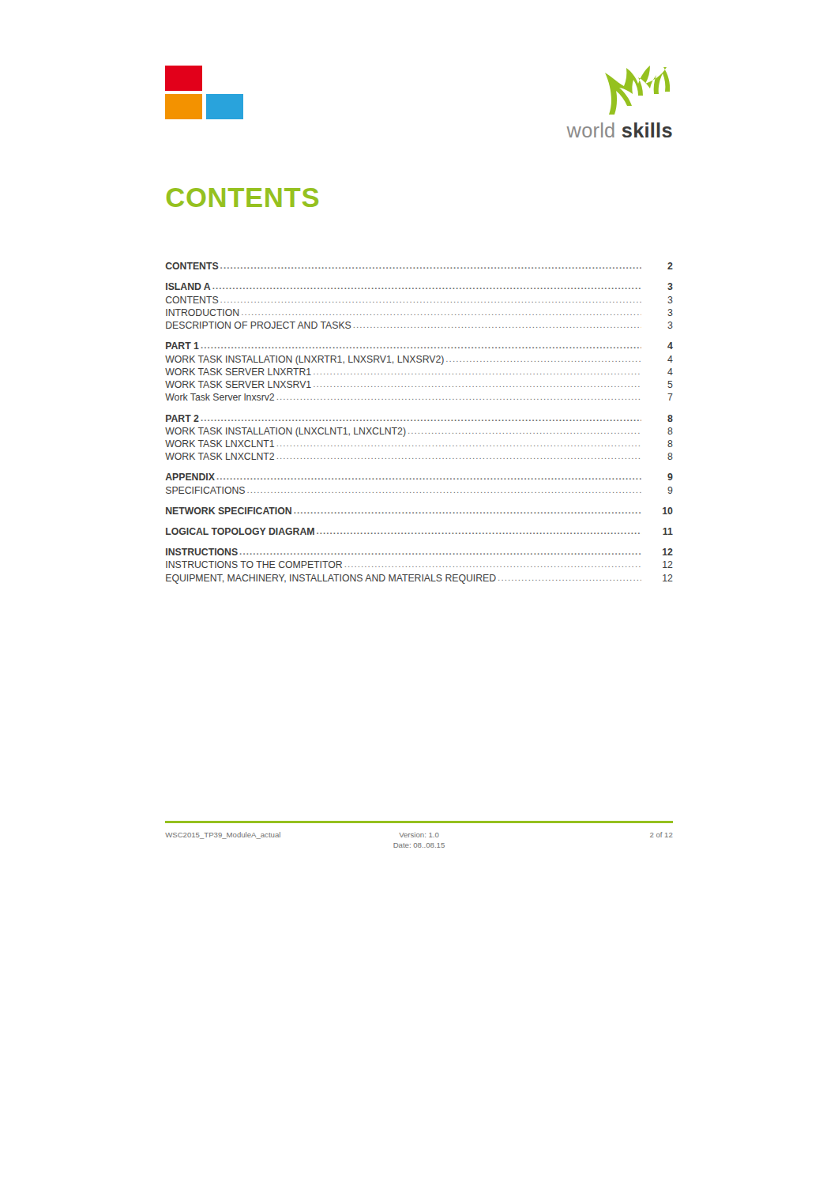world skills
CONTENTS
CONTENTS ........................................................................................................................................................... 2
ISLAND A ............................................................................................................................................................. 3
CONTENTS ........................................................................................................................................................... 3
INTRODUCTION ..................................................................................................................................................... 3
DESCRIPTION OF PROJECT AND TASKS ............................................................................................................. 3
PART 1 ................................................................................................................................................................. 4
WORK TASK INSTALLATION (LNXRTR1, LNXSRV1, LNXSRV2) ............................................................................. 4
WORK TASK SERVER LNXRTR1 ............................................................................................................................. 4
WORK TASK SERVER LNXSRV1 ............................................................................................................................. 5
Work Task Server lnxsrv2 ..................................................................................................................................... 7
PART 2 ................................................................................................................................................................. 8
WORK TASK INSTALLATION (LNXCLNT1, LNXCLNT2) ......................................................................................... 8
WORK TASK LNXCLNT1 ....................................................................................................................................... 8
WORK TASK LNXCLNT2 ....................................................................................................................................... 8
APPENDIX ........................................................................................................................................................... 9
SPECIFICATIONS ..................................................................................................................................................... 9
NETWORK SPECIFICATION ............................................................................................................................. 10
LOGICAL TOPOLOGY DIAGRAM ..................................................................................................................... 11
INSTRUCTIONS ..................................................................................................................................................... 12
INSTRUCTIONS TO THE COMPETITOR ................................................................................................................. 12
EQUIPMENT, MACHINERY, INSTALLATIONS AND MATERIALS REQUIRED ......................................................... 12
WSC2015_TP39_ModuleA_actual
Version: 1.0
Date: 08..08.15
2 of 12